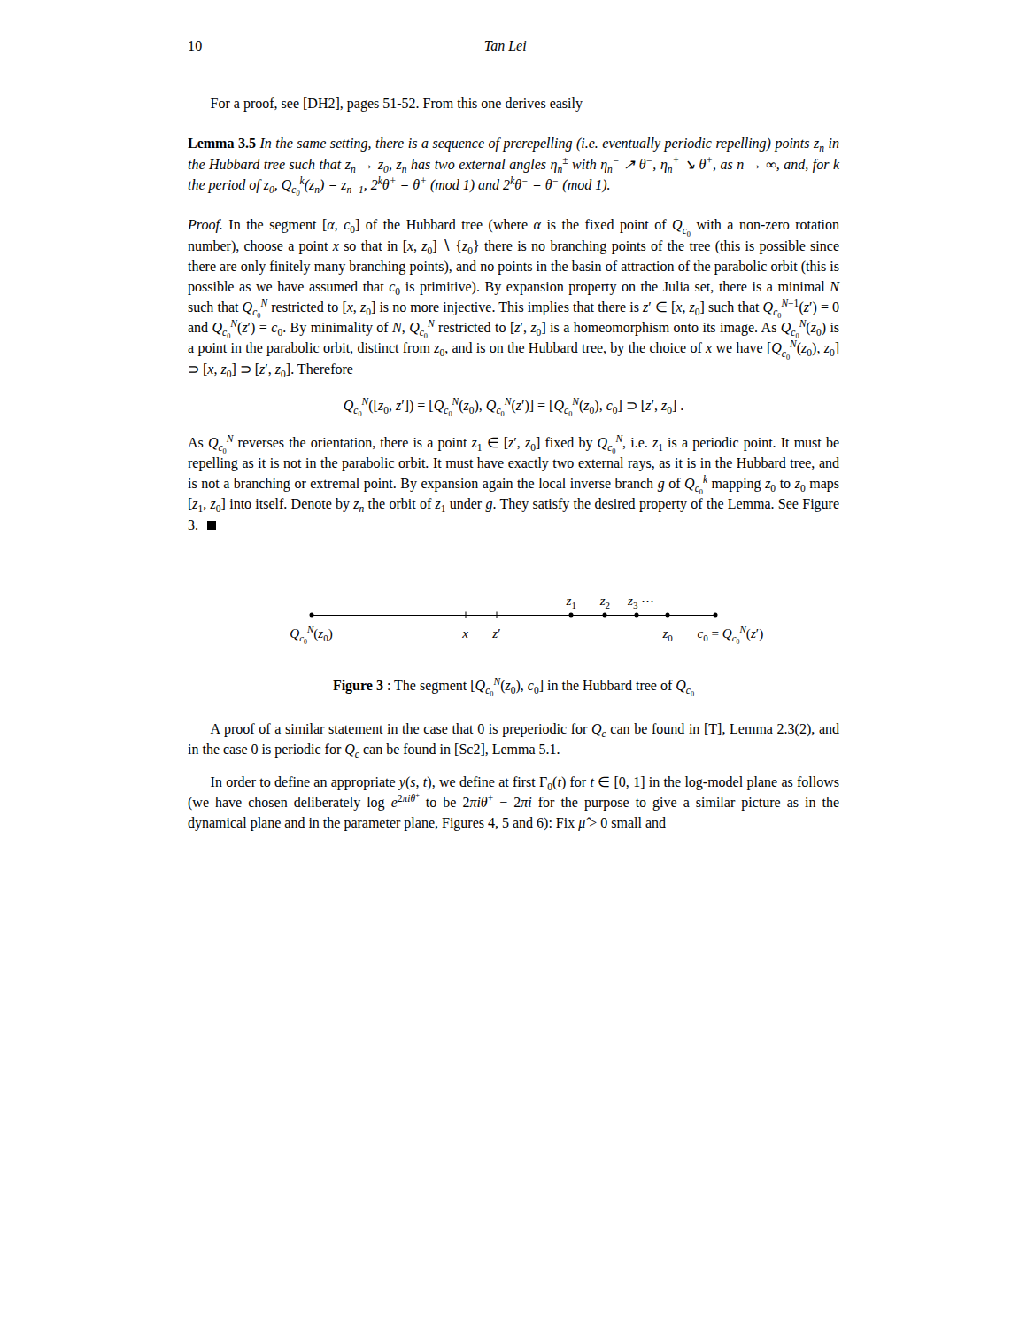10 Tan Lei
For a proof, see [DH2], pages 51-52. From this one derives easily
Lemma 3.5 In the same setting, there is a sequence of prerepelling (i.e. eventually periodic repelling) points zn in the Hubbard tree such that zn → z0, zn has two external angles ηn± with ηn− ↗ θ−, ηn+ ↘ θ+, as n → ∞, and, for k the period of z0, Qc0k(zn) = zn−1, 2kθ+ = θ+ (mod 1) and 2kθ− = θ− (mod 1).
Proof. In the segment [α, c0] of the Hubbard tree (where α is the fixed point of Qc0 with a non-zero rotation number), choose a point x so that in [x, z0] ∖ {z0} there is no branching points of the tree (this is possible since there are only finitely many branching points), and no points in the basin of attraction of the parabolic orbit (this is possible as we have assumed that c0 is primitive). By expansion property on the Julia set, there is a minimal N such that Qc0N restricted to [x, z0] is no more injective. This implies that there is z′ ∈ [x, z0] such that Qc0N−1(z′) = 0 and Qc0N(z′) = c0. By minimality of N, Qc0N restricted to [z′, z0] is a homeomorphism onto its image. As Qc0N(z0) is a point in the parabolic orbit, distinct from z0, and is on the Hubbard tree, by the choice of x we have [Qc0N(z0), z0] ⊃ [x, z0] ⊃ [z′, z0]. Therefore
Qc0N([z0, z′]) = [Qc0N(z0), Qc0N(z′)] = [Qc0N(z0), c0] ⊃ [z′, z0] .
As Qc0N reverses the orientation, there is a point z1 ∈ [z′, z0] fixed by Qc0N, i.e. z1 is a periodic point. It must be repelling as it is not in the parabolic orbit. It must have exactly two external rays, as it is in the Hubbard tree, and is not a branching or extremal point. By expansion again the local inverse branch g of Qc0k mapping z0 to z0 maps [z1, z0] into itself. Denote by zn the orbit of z1 under g. They satisfy the desired property of the Lemma. See Figure 3.
z1
z2
z3 ⋯
Qc0N(z0)
x
z′
z0
c0 = Qc0N(z′)
Figure 3 : The segment [Qc0N(z0), c0] in the Hubbard tree of Qc0
A proof of a similar statement in the case that 0 is preperiodic for Qc can be found in [T], Lemma 2.3(2), and in the case 0 is periodic for Qc can be found in [Sc2], Lemma 5.1.
In order to define an appropriate y(s, t), we define at first Γ0(t) for t ∈ [0, 1] in the log-model plane as follows (we have chosen deliberately log e2πiθ+ to be 2πiθ+ − 2πi for the purpose to give a similar picture as in the dynamical plane and in the parameter plane, Figures 4, 5 and 6): Fix μ̂ > 0 small and